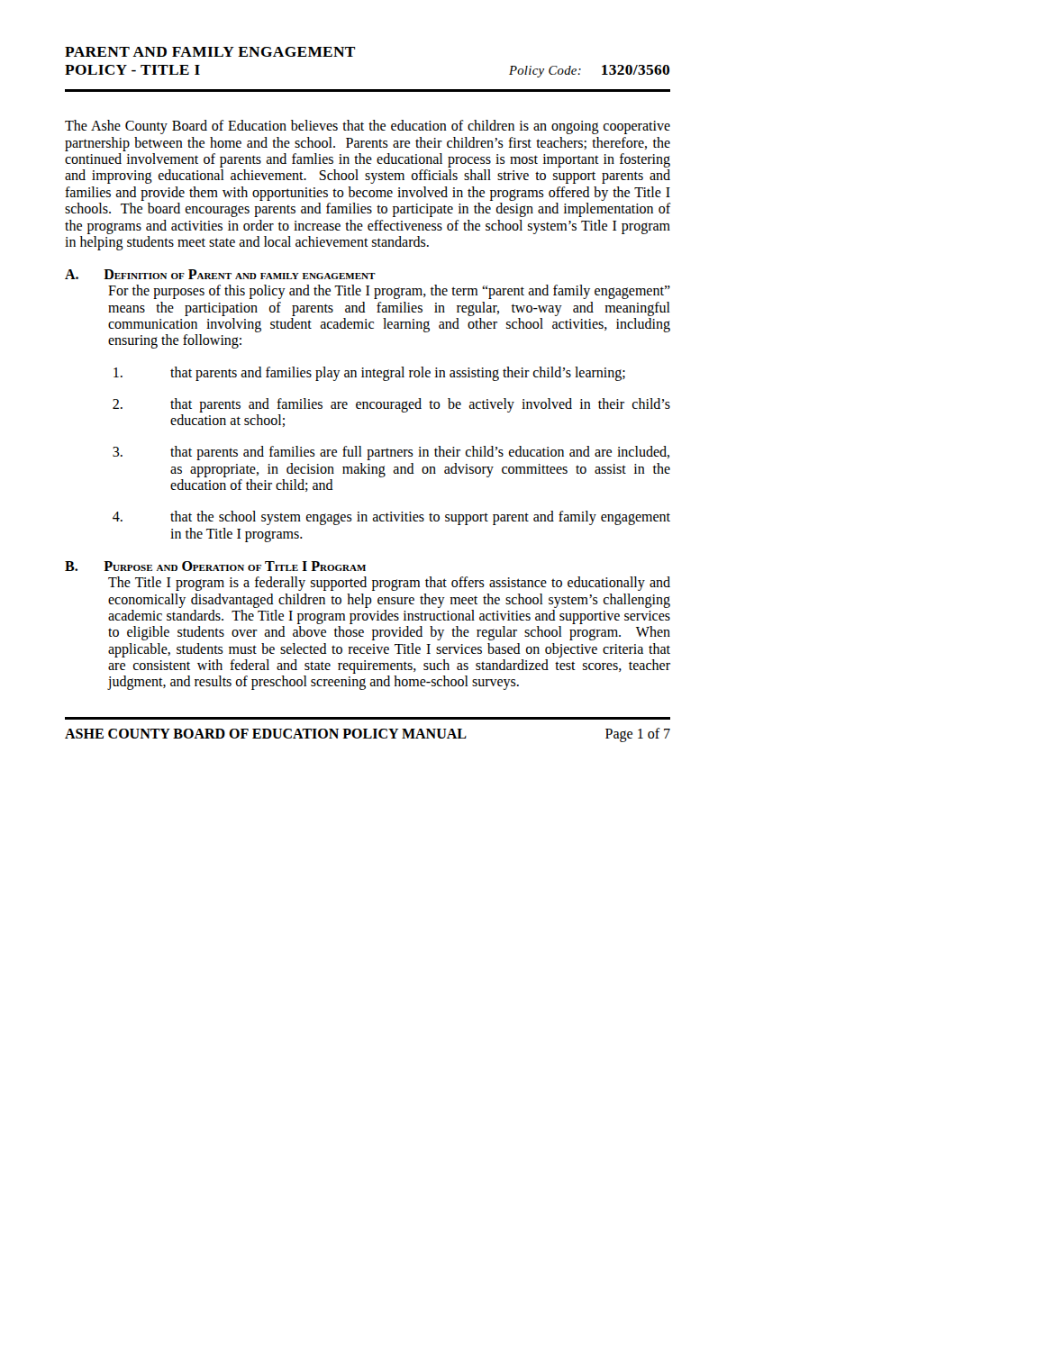PARENT AND FAMILY ENGAGEMENT
POLICY - TITLE I Policy Code: 1320/3560
The Ashe County Board of Education believes that the education of children is an ongoing cooperative partnership between the home and the school. Parents are their children’s first teachers; therefore, the continued involvement of parents and famlies in the educational process is most important in fostering and improving educational achievement. School system officials shall strive to support parents and families and provide them with opportunities to become involved in the programs offered by the Title I schools. The board encourages parents and families to participate in the design and implementation of the programs and activities in order to increase the effectiveness of the school system’s Title I program in helping students meet state and local achievement standards.
A. Definition of Parent and family engagement
For the purposes of this policy and the Title I program, the term “parent and family engagement” means the participation of parents and families in regular, two-way and meaningful communication involving student academic learning and other school activities, including ensuring the following:
1. that parents and families play an integral role in assisting their child’s learning;
2. that parents and families are encouraged to be actively involved in their child’s education at school;
3. that parents and families are full partners in their child’s education and are included, as appropriate, in decision making and on advisory committees to assist in the education of their child; and
4. that the school system engages in activities to support parent and family engagement in the Title I programs.
B. Purpose and Operation of Title I Program
The Title I program is a federally supported program that offers assistance to educationally and economically disadvantaged children to help ensure they meet the school system’s challenging academic standards. The Title I program provides instructional activities and supportive services to eligible students over and above those provided by the regular school program. When applicable, students must be selected to receive Title I services based on objective criteria that are consistent with federal and state requirements, such as standardized test scores, teacher judgment, and results of preschool screening and home-school surveys.
ASHE COUNTY BOARD OF EDUCATION POLICY MANUAL Page 1 of 7